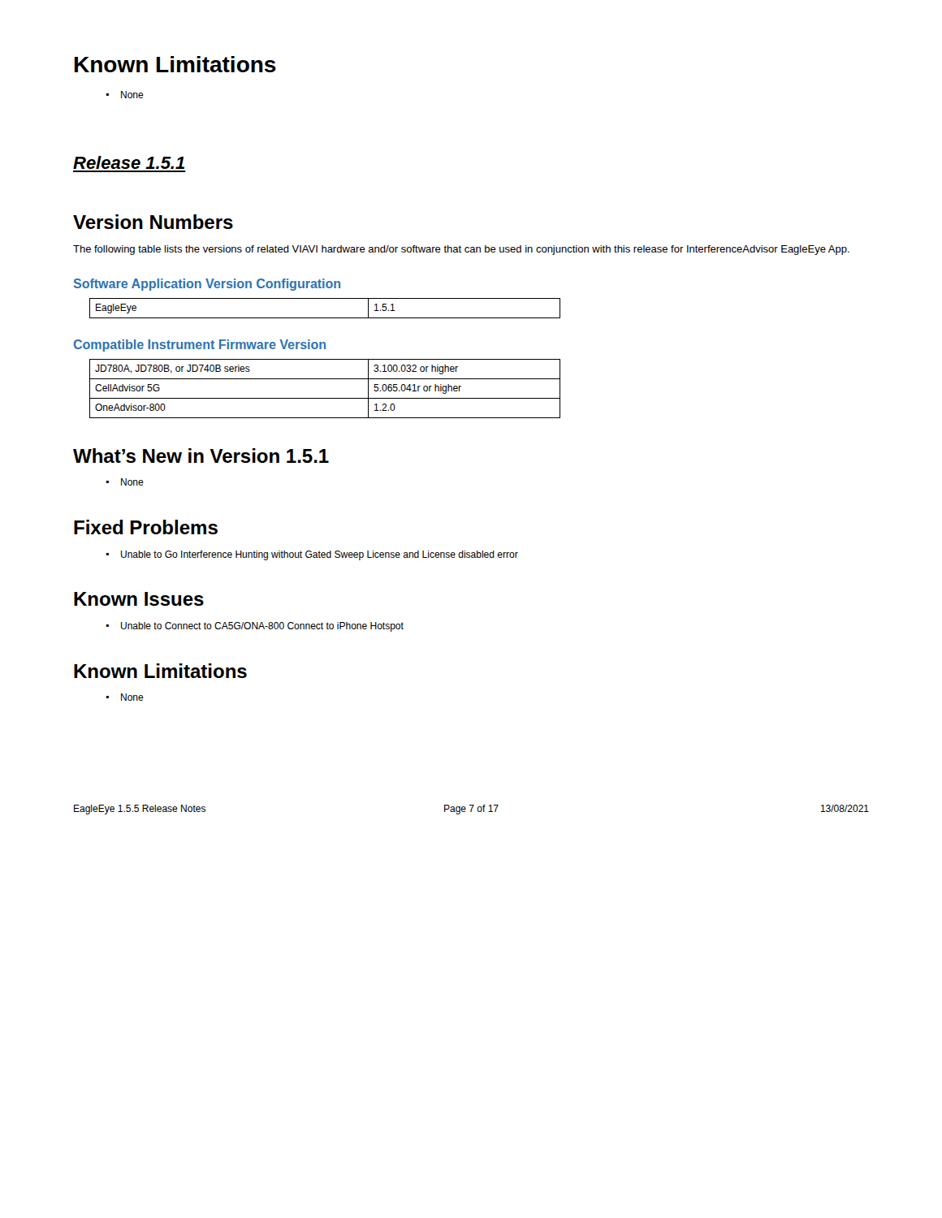Known Limitations
None
Release 1.5.1
Version Numbers
The following table lists the versions of related VIAVI hardware and/or software that can be used in conjunction with this release for InterferenceAdvisor EagleEye App.
Software Application Version Configuration
| EagleEye | 1.5.1 |
Compatible Instrument Firmware Version
| JD780A, JD780B, or JD740B series | 3.100.032 or higher |
| CellAdvisor 5G | 5.065.041r or higher |
| OneAdvisor-800 | 1.2.0 |
What’s New in Version 1.5.1
None
Fixed Problems
Unable to Go Interference Hunting without Gated Sweep License and License disabled error
Known Issues
Unable to Connect to CA5G/ONA-800 Connect to iPhone Hotspot
Known Limitations
None
EagleEye 1.5.5 Release Notes Page 7 of 17 13/08/2021